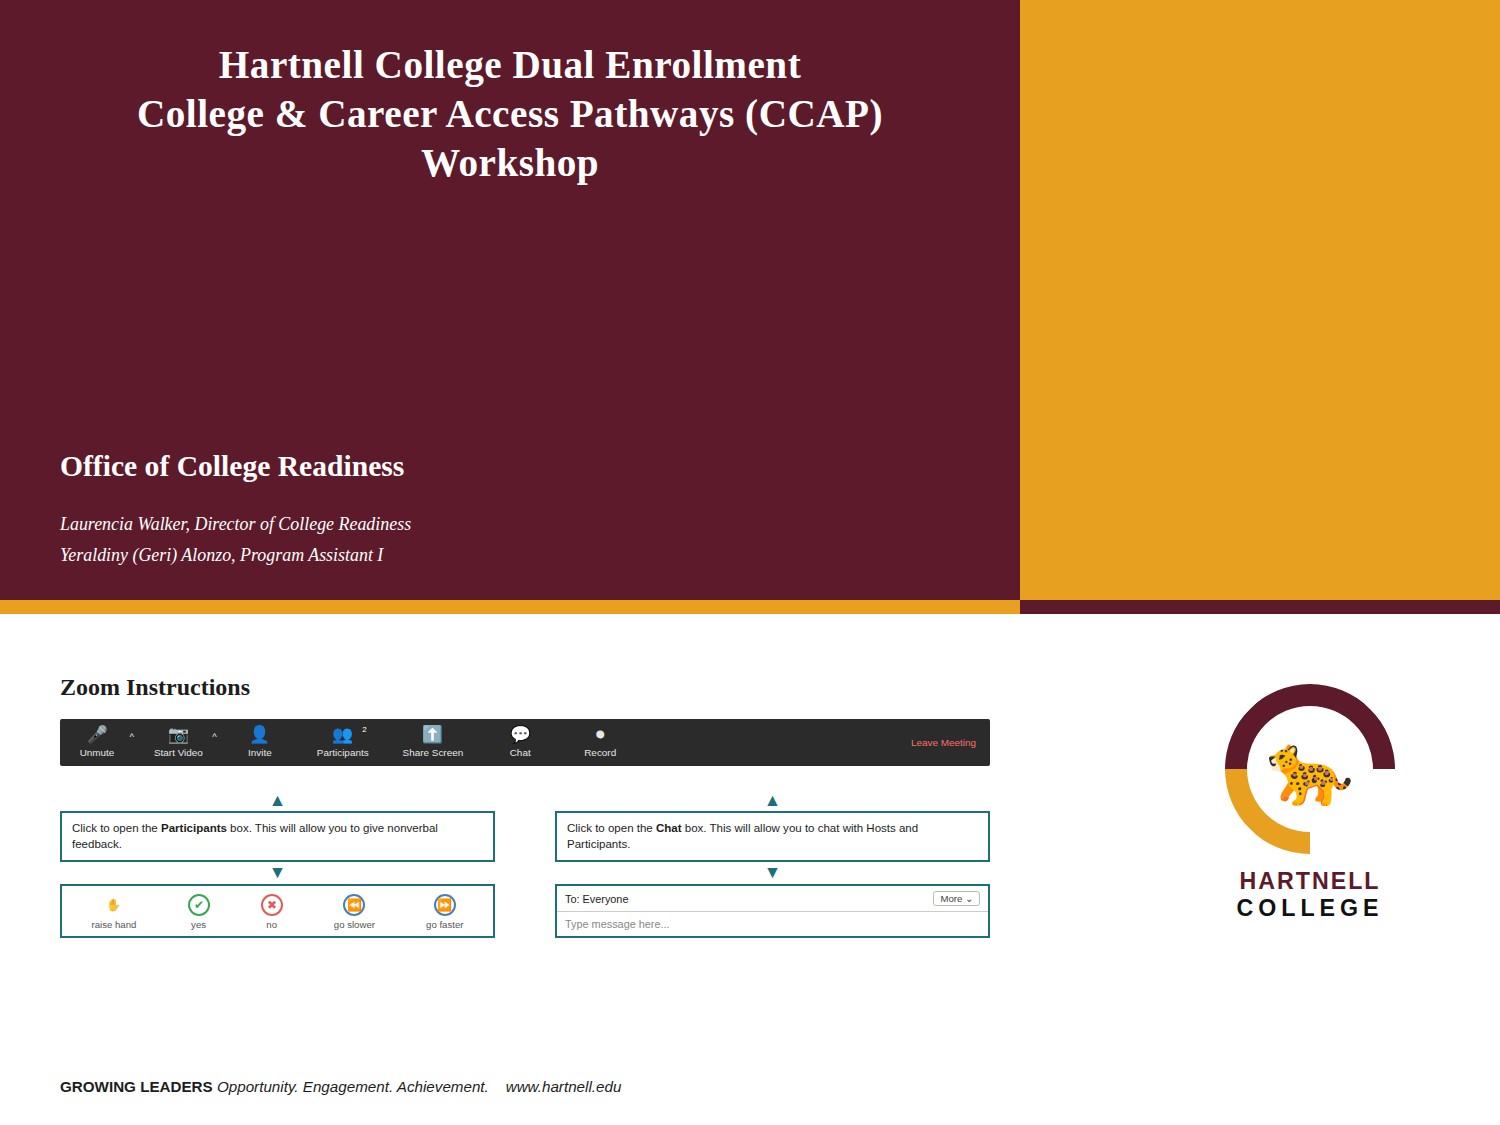Hartnell College Dual Enrollment
College & Career Access Pathways (CCAP)
Workshop
Office of College Readiness
Laurencia Walker, Director of College Readiness
Yeraldiny (Geri) Alonzo, Program Assistant I
Zoom Instructions
🎤Unmute
📷Start Video
👤Invite
2👥Participants
⬆️Share Screen
💬Chat
⏺Record
Leave Meeting
▲
Click to open the Participants box. This will allow you to give nonverbal feedback.
▼
✋raise hand
✔yes
✖no
⏪go slower
⏩go faster
▲
Click to open the Chat box. This will allow you to chat with Hosts and Participants.
▼
To: Everyone More ⌄
Type message here...
🐆
HARTNELL
COLLEGE
GROWING LEADERS Opportunity. Engagement. Achievement. www.hartnell.edu